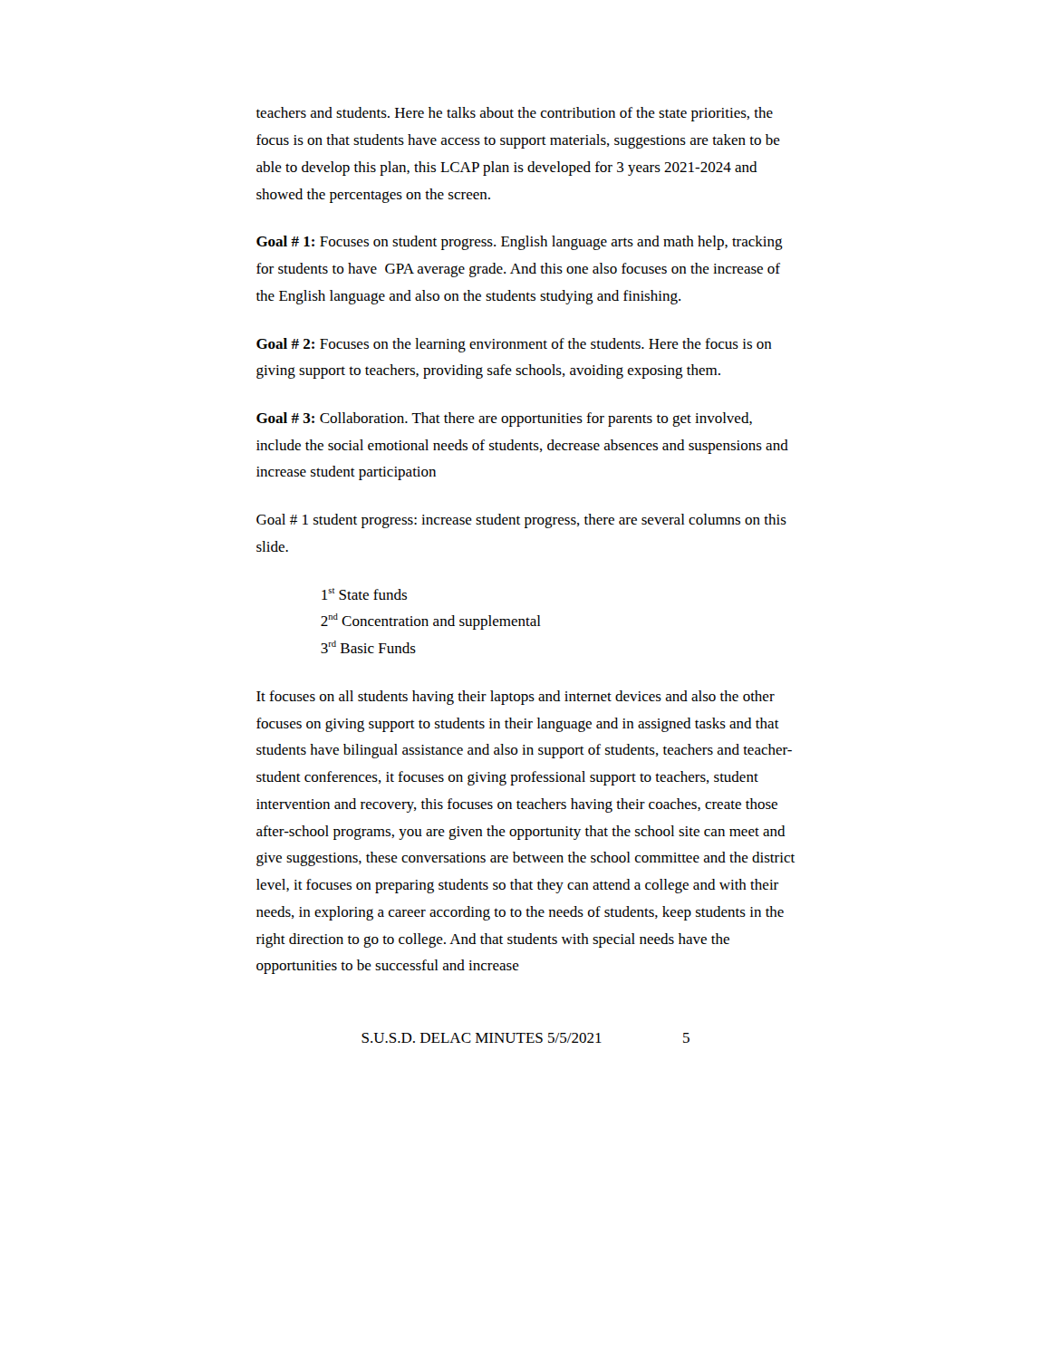teachers and students. Here he talks about the contribution of the state priorities, the focus is on that students have access to support materials, suggestions are taken to be able to develop this plan, this LCAP plan is developed for 3 years 2021-2024 and showed the percentages on the screen.
Goal # 1: Focuses on student progress. English language arts and math help, tracking for students to have GPA average grade. And this one also focuses on the increase of the English language and also on the students studying and finishing.
Goal # 2: Focuses on the learning environment of the students. Here the focus is on giving support to teachers, providing safe schools, avoiding exposing them.
Goal # 3: Collaboration. That there are opportunities for parents to get involved, include the social emotional needs of students, decrease absences and suspensions and increase student participation
Goal # 1 student progress: increase student progress, there are several columns on this slide.
1st State funds
2nd Concentration and supplemental
3rd Basic Funds
It focuses on all students having their laptops and internet devices and also the other focuses on giving support to students in their language and in assigned tasks and that students have bilingual assistance and also in support of students, teachers and teacher-student conferences, it focuses on giving professional support to teachers, student intervention and recovery, this focuses on teachers having their coaches, create those after-school programs, you are given the opportunity that the school site can meet and give suggestions, these conversations are between the school committee and the district level, it focuses on preparing students so that they can attend a college and with their needs, in exploring a career according to to the needs of students, keep students in the right direction to go to college. And that students with special needs have the opportunities to be successful and increase
S.U.S.D. DELAC MINUTES 5/5/2021 5